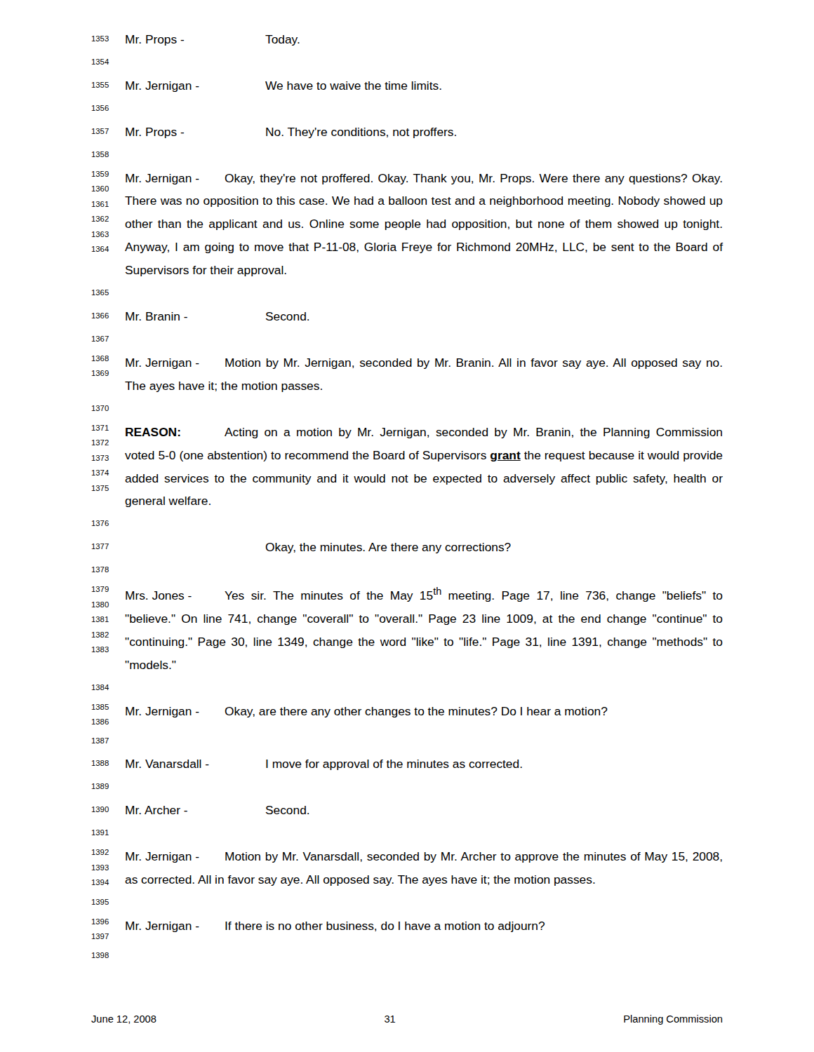1353
Mr. Props -
Today.
1354
1355
Mr. Jernigan -
We have to waive the time limits.
1356
1357
Mr. Props -
No. They're conditions, not proffers.
1358
1359
1360
1361
1362
1363
1364
Mr. Jernigan -Okay, they're not proffered. Okay. Thank you, Mr. Props. Were there any questions? Okay. There was no opposition to this case. We had a balloon test and a neighborhood meeting. Nobody showed up other than the applicant and us. Online some people had opposition, but none of them showed up tonight. Anyway, I am going to move that P-11-08, Gloria Freye for Richmond 20MHz, LLC, be sent to the Board of Supervisors for their approval.
1365
1366
Mr. Branin -
Second.
1367
1368
1369
Mr. Jernigan -Motion by Mr. Jernigan, seconded by Mr. Branin. All in favor say aye. All opposed say no. The ayes have it; the motion passes.
1370
1371
1372
1373
1374
1375
REASON: Acting on a motion by Mr. Jernigan, seconded by Mr. Branin, the Planning Commission voted 5-0 (one abstention) to recommend the Board of Supervisors grant the request because it would provide added services to the community and it would not be expected to adversely affect public safety, health or general welfare.
1376
1377
Okay, the minutes. Are there any corrections?
1378
1379
1380
1381
1382
1383
Mrs. Jones -Yes sir. The minutes of the May 15th meeting. Page 17, line 736, change "beliefs" to "believe." On line 741, change "coverall" to "overall." Page 23 line 1009, at the end change "continue" to "continuing." Page 30, line 1349, change the word "like" to "life." Page 31, line 1391, change "methods" to "models."
1384
1385
1386
Mr. Jernigan -Okay, are there any other changes to the minutes? Do I hear a motion?
1387
1388
Mr. Vanarsdall -
I move for approval of the minutes as corrected.
1389
1390
Mr. Archer -
Second.
1391
1392
1393
1394
Mr. Jernigan -Motion by Mr. Vanarsdall, seconded by Mr. Archer to approve the minutes of May 15, 2008, as corrected. All in favor say aye. All opposed say. The ayes have it; the motion passes.
1395
1396
1397
Mr. Jernigan -If there is no other business, do I have a motion to adjourn?
1398
June 12, 2008
31
Planning Commission